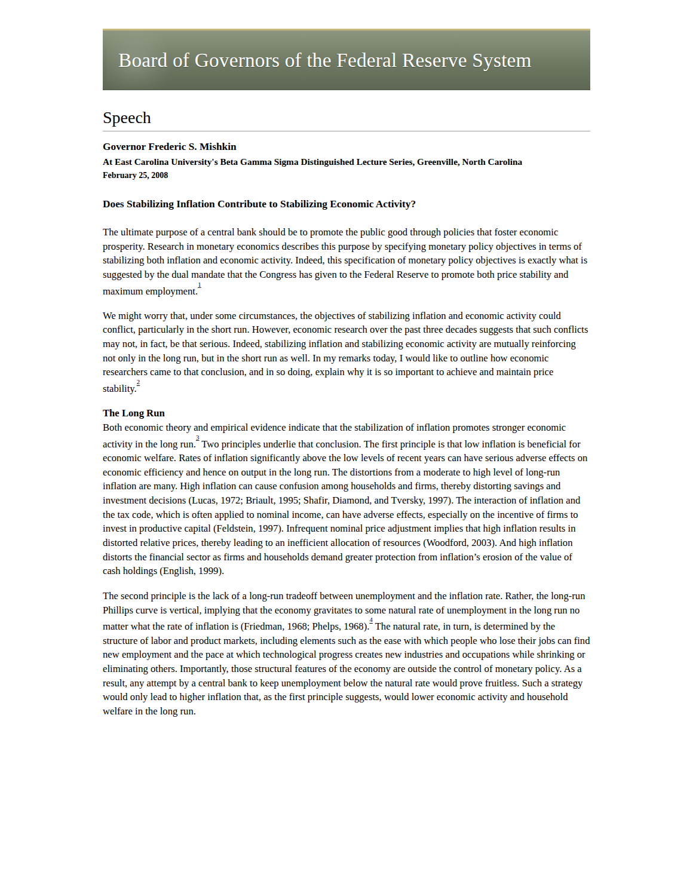Board of Governors of the Federal Reserve System
Speech
Governor Frederic S. Mishkin At East Carolina University's Beta Gamma Sigma Distinguished Lecture Series, Greenville, North Carolina February 25, 2008
Does Stabilizing Inflation Contribute to Stabilizing Economic Activity?
The ultimate purpose of a central bank should be to promote the public good through policies that foster economic prosperity. Research in monetary economics describes this purpose by specifying monetary policy objectives in terms of stabilizing both inflation and economic activity. Indeed, this specification of monetary policy objectives is exactly what is suggested by the dual mandate that the Congress has given to the Federal Reserve to promote both price stability and maximum employment.1
We might worry that, under some circumstances, the objectives of stabilizing inflation and economic activity could conflict, particularly in the short run. However, economic research over the past three decades suggests that such conflicts may not, in fact, be that serious. Indeed, stabilizing inflation and stabilizing economic activity are mutually reinforcing not only in the long run, but in the short run as well. In my remarks today, I would like to outline how economic researchers came to that conclusion, and in so doing, explain why it is so important to achieve and maintain price stability.2
The Long Run
Both economic theory and empirical evidence indicate that the stabilization of inflation promotes stronger economic activity in the long run.3 Two principles underlie that conclusion. The first principle is that low inflation is beneficial for economic welfare. Rates of inflation significantly above the low levels of recent years can have serious adverse effects on economic efficiency and hence on output in the long run. The distortions from a moderate to high level of long-run inflation are many. High inflation can cause confusion among households and firms, thereby distorting savings and investment decisions (Lucas, 1972; Briault, 1995; Shafir, Diamond, and Tversky, 1997). The interaction of inflation and the tax code, which is often applied to nominal income, can have adverse effects, especially on the incentive of firms to invest in productive capital (Feldstein, 1997). Infrequent nominal price adjustment implies that high inflation results in distorted relative prices, thereby leading to an inefficient allocation of resources (Woodford, 2003). And high inflation distorts the financial sector as firms and households demand greater protection from inflation’s erosion of the value of cash holdings (English, 1999).
The second principle is the lack of a long-run tradeoff between unemployment and the inflation rate. Rather, the long-run Phillips curve is vertical, implying that the economy gravitates to some natural rate of unemployment in the long run no matter what the rate of inflation is (Friedman, 1968; Phelps, 1968).4 The natural rate, in turn, is determined by the structure of labor and product markets, including elements such as the ease with which people who lose their jobs can find new employment and the pace at which technological progress creates new industries and occupations while shrinking or eliminating others. Importantly, those structural features of the economy are outside the control of monetary policy. As a result, any attempt by a central bank to keep unemployment below the natural rate would prove fruitless. Such a strategy would only lead to higher inflation that, as the first principle suggests, would lower economic activity and household welfare in the long run.